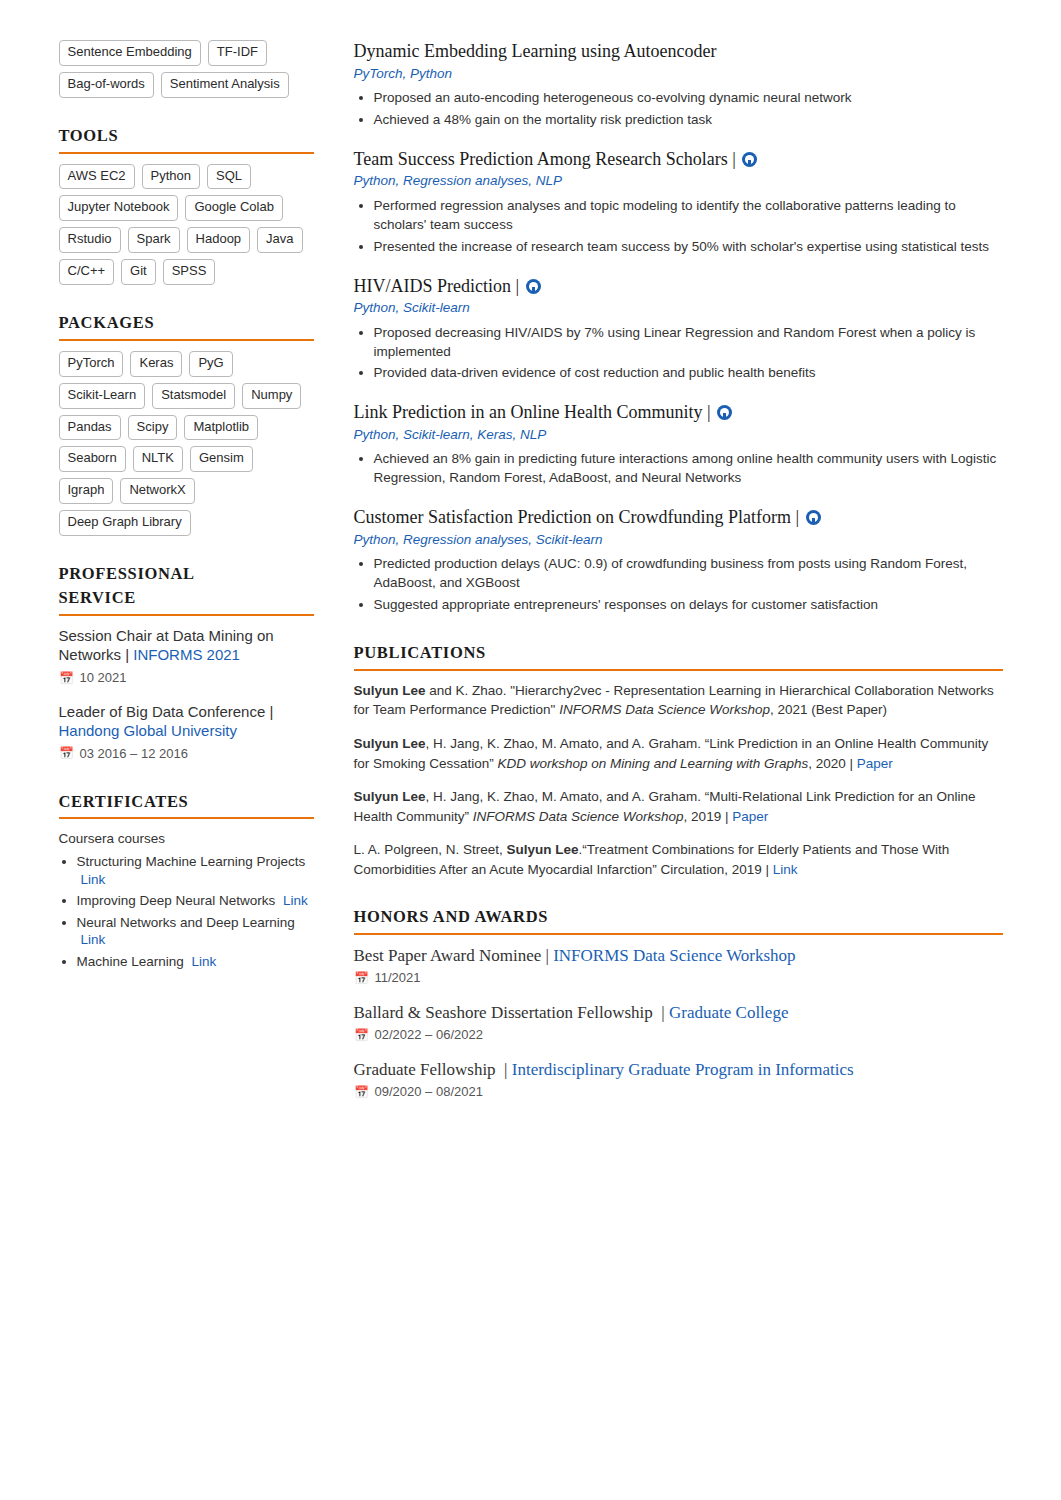Sentence Embedding TF-IDF Bag-of-words Sentiment Analysis
Tools
AWS EC2 Python SQL Jupyter Notebook Google Colab Rstudio Spark Hadoop Java C/C++ Git SPSS
Packages
PyTorch Keras PyG Scikit-Learn Statsmodel Numpy Pandas Scipy Matplotlib Seaborn NLTK Gensim Igraph NetworkX Deep Graph Library
Professional
Service
Session Chair at Data Mining on Networks | INFORMS 2021
📅10 2021
Leader of Big Data Conference | Handong Global University
📅03 2016 – 12 2016
Certificates
Coursera courses
Structuring Machine Learning Projects Link
Improving Deep Neural Networks Link
Neural Networks and Deep Learning Link
Machine Learning Link
Dynamic Embedding Learning using Autoencoder
PyTorch, Python
Proposed an auto-encoding heterogeneous co-evolving dynamic neural network
Achieved a 48% gain on the mortality risk prediction task
Team Success Prediction Among Research Scholars |
Python, Regression analyses, NLP
Performed regression analyses and topic modeling to identify the collaborative patterns leading to scholars' team success
Presented the increase of research team success by 50% with scholar's expertise using statistical tests
HIV/AIDS Prediction |
Python, Scikit-learn
Proposed decreasing HIV/AIDS by 7% using Linear Regression and Random Forest when a policy is implemented
Provided data-driven evidence of cost reduction and public health benefits
Link Prediction in an Online Health Community |
Python, Scikit-learn, Keras, NLP
Achieved an 8% gain in predicting future interactions among online health community users with Logistic Regression, Random Forest, AdaBoost, and Neural Networks
Customer Satisfaction Prediction on Crowdfunding Platform |
Python, Regression analyses, Scikit-learn
Predicted production delays (AUC: 0.9) of crowdfunding business from posts using Random Forest, AdaBoost, and XGBoost
Suggested appropriate entrepreneurs' responses on delays for customer satisfaction
Publications
Sulyun Lee and K. Zhao. "Hierarchy2vec - Representation Learning in Hierarchical Collaboration Networks for Team Performance Prediction" INFORMS Data Science Workshop, 2021 (Best Paper)
Sulyun Lee, H. Jang, K. Zhao, M. Amato, and A. Graham. “Link Prediction in an Online Health Community for Smoking Cessation” KDD workshop on Mining and Learning with Graphs, 2020 | Paper
Sulyun Lee, H. Jang, K. Zhao, M. Amato, and A. Graham. “Multi-Relational Link Prediction for an Online Health Community” INFORMS Data Science Workshop, 2019 | Paper
L. A. Polgreen, N. Street, Sulyun Lee.“Treatment Combinations for Elderly Patients and Those With Comorbidities After an Acute Myocardial Infarction” Circulation, 2019 | Link
Honors and Awards
Best Paper Award Nominee | INFORMS Data Science Workshop
📅11/2021
Ballard & Seashore Dissertation Fellowship | Graduate College
📅02/2022 – 06/2022
Graduate Fellowship | Interdisciplinary Graduate Program in Informatics
📅09/2020 – 08/2021